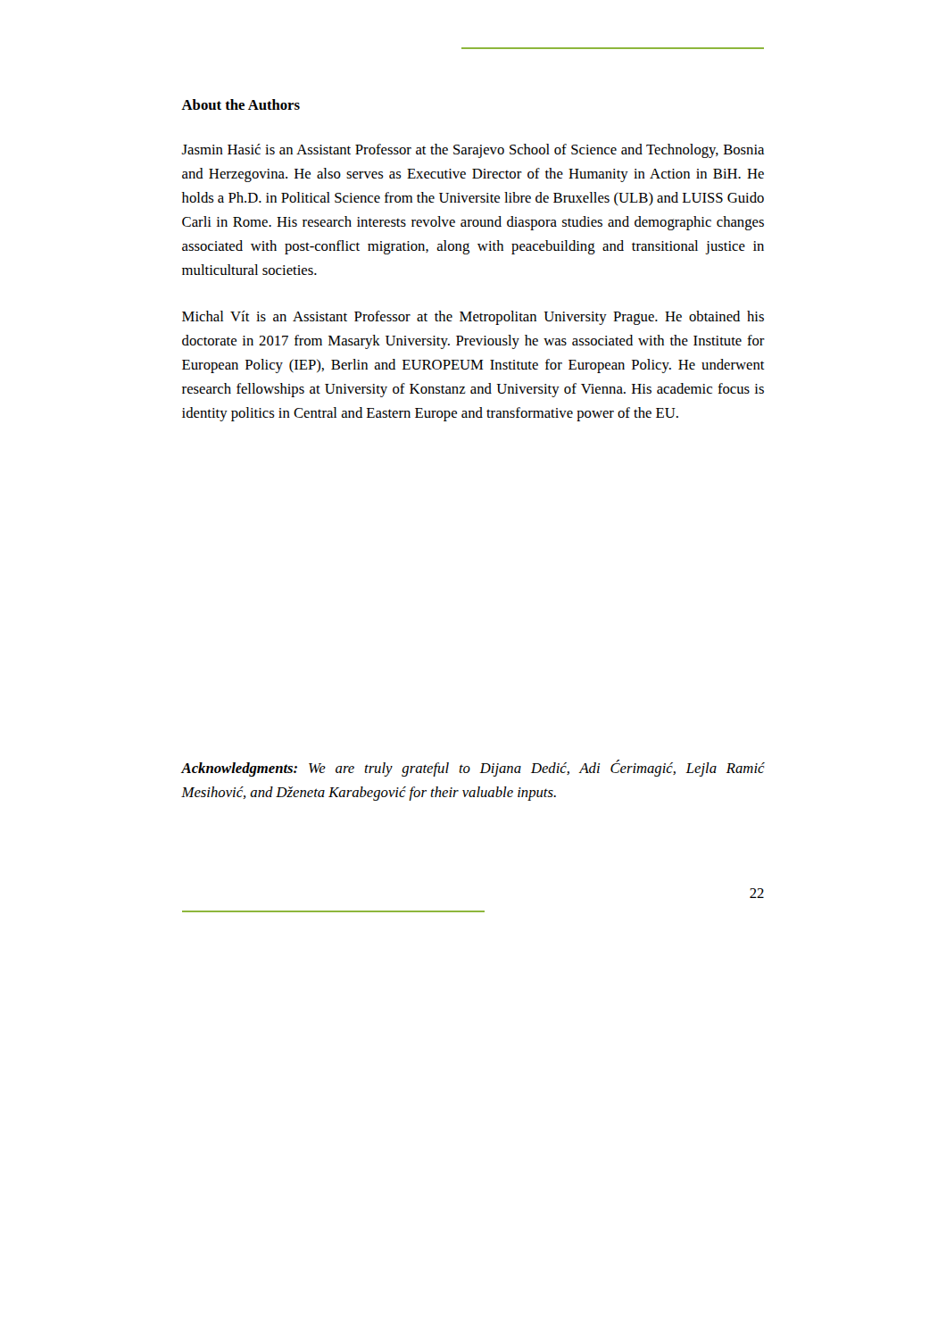About the Authors
Jasmin Hasić is an Assistant Professor at the Sarajevo School of Science and Technology, Bosnia and Herzegovina. He also serves as Executive Director of the Humanity in Action in BiH. He holds a Ph.D. in Political Science from the Universite libre de Bruxelles (ULB) and LUISS Guido Carli in Rome. His research interests revolve around diaspora studies and demographic changes associated with post-conflict migration, along with peacebuilding and transitional justice in multicultural societies.
Michal Vít is an Assistant Professor at the Metropolitan University Prague. He obtained his doctorate in 2017 from Masaryk University. Previously he was associated with the Institute for European Policy (IEP), Berlin and EUROPEUM Institute for European Policy. He underwent research fellowships at University of Konstanz and University of Vienna. His academic focus is identity politics in Central and Eastern Europe and transformative power of the EU.
Acknowledgments: We are truly grateful to Dijana Dedić, Adi Ćerimagić, Lejla Ramić Mesihović, and Dženeta Karabegović for their valuable inputs.
22